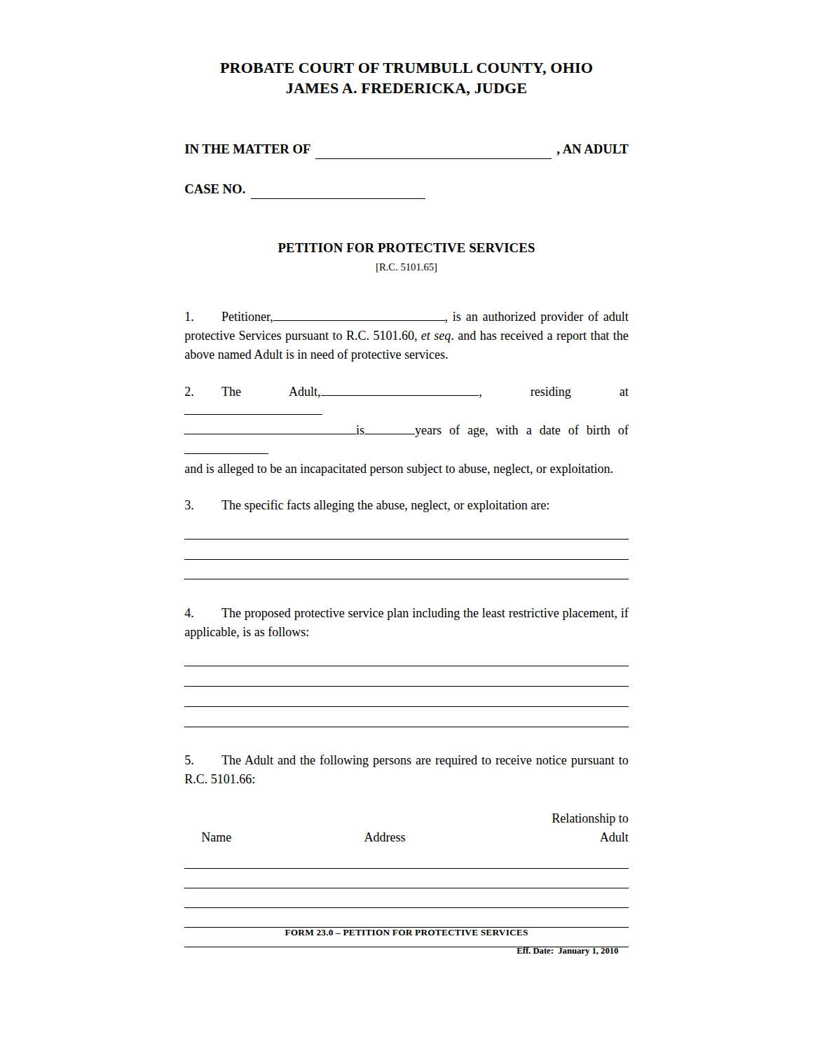PROBATE COURT OF TRUMBULL COUNTY, OHIO
JAMES A. FREDERICKA, JUDGE
IN THE MATTER OF , AN ADULT
CASE NO.
PETITION FOR PROTECTIVE SERVICES
[R.C. 5101.65]
1. Petitioner, , is an authorized provider of adult protective Services pursuant to R.C. 5101.60, et seq. and has received a report that the above named Adult is in need of protective services.
2. The Adult, , residing at
is years of age, with a date of birth of
and is alleged to be an incapacitated person subject to abuse, neglect, or exploitation.
3. The specific facts alleging the abuse, neglect, or exploitation are:
4. The proposed protective service plan including the least restrictive placement, if applicable, is as follows:
5. The Adult and the following persons are required to receive notice pursuant to R.C. 5101.66:
Name
Address
Relationship to Adult
FORM 23.0 – PETITION FOR PROTECTIVE SERVICES
Eff. Date: January 1, 2010